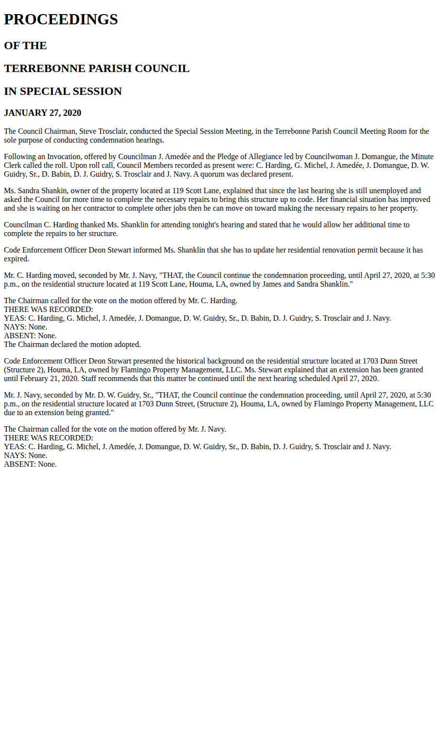PROCEEDINGS
OF THE
TERREBONNE PARISH COUNCIL
IN SPECIAL SESSION
JANUARY 27, 2020
The Council Chairman, Steve Trosclair, conducted the Special Session Meeting, in the Terrebonne Parish Council Meeting Room for the sole purpose of conducting condemnation hearings.
Following an Invocation, offered by Councilman J. Amedée and the Pledge of Allegiance led by Councilwoman J. Domangue, the Minute Clerk called the roll. Upon roll call, Council Members recorded as present were: C. Harding, G. Michel, J. Amedée, J. Domangue, D. W. Guidry, Sr., D. Babin, D. J. Guidry, S. Trosclair and J. Navy. A quorum was declared present.
Ms. Sandra Shankin, owner of the property located at 119 Scott Lane, explained that since the last hearing she is still unemployed and asked the Council for more time to complete the necessary repairs to bring this structure up to code. Her financial situation has improved and she is waiting on her contractor to complete other jobs then he can move on toward making the necessary repairs to her property.
Councilman C. Harding thanked Ms. Shanklin for attending tonight's hearing and stated that he would allow her additional time to complete the repairs to her structure.
Code Enforcement Officer Deon Stewart informed Ms. Shanklin that she has to update her residential renovation permit because it has expired.
Mr. C. Harding moved, seconded by Mr. J. Navy, "THAT, the Council continue the condemnation proceeding, until April 27, 2020, at 5:30 p.m., on the residential structure located at 119 Scott Lane, Houma, LA, owned by James and Sandra Shanklin."
The Chairman called for the vote on the motion offered by Mr. C. Harding.
THERE WAS RECORDED:
YEAS: C. Harding, G. Michel, J. Amedée, J. Domangue, D. W. Guidry, Sr., D. Babin, D. J. Guidry, S. Trosclair and J. Navy.
NAYS: None.
ABSENT: None.
The Chairman declared the motion adopted.
Code Enforcement Officer Deon Stewart presented the historical background on the residential structure located at 1703 Dunn Street (Structure 2), Houma, LA, owned by Flamingo Property Management, LLC. Ms. Stewart explained that an extension has been granted until February 21, 2020. Staff recommends that this matter be continued until the next hearing scheduled April 27, 2020.
Mr. J. Navy, seconded by Mr. D. W. Guidry, Sr., "THAT, the Council continue the condemnation proceeding, until April 27, 2020, at 5:30 p.m., on the residential structure located at 1703 Dunn Street, (Structure 2), Houma, LA, owned by Flamingo Property Management, LLC due to an extension being granted."
The Chairman called for the vote on the motion offered by Mr. J. Navy.
THERE WAS RECORDED:
YEAS: C. Harding, G. Michel, J. Amedée, J. Domangue, D. W. Guidry, Sr., D. Babin, D. J. Guidry, S. Trosclair and J. Navy.
NAYS: None.
ABSENT: None.